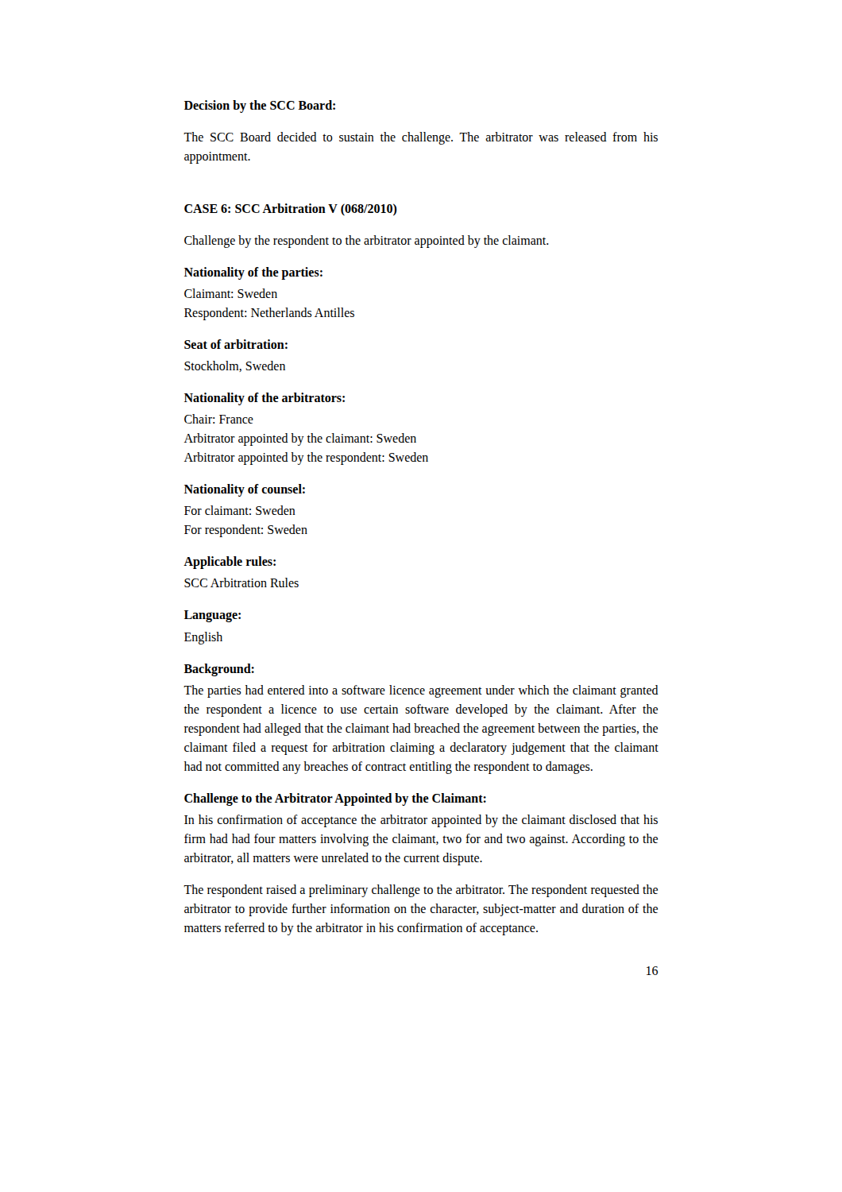Decision by the SCC Board:
The SCC Board decided to sustain the challenge. The arbitrator was released from his appointment.
CASE 6: SCC Arbitration V (068/2010)
Challenge by the respondent to the arbitrator appointed by the claimant.
Nationality of the parties:
Claimant: Sweden
Respondent: Netherlands Antilles
Seat of arbitration:
Stockholm, Sweden
Nationality of the arbitrators:
Chair: France
Arbitrator appointed by the claimant: Sweden
Arbitrator appointed by the respondent: Sweden
Nationality of counsel:
For claimant: Sweden
For respondent: Sweden
Applicable rules:
SCC Arbitration Rules
Language:
English
Background:
The parties had entered into a software licence agreement under which the claimant granted the respondent a licence to use certain software developed by the claimant. After the respondent had alleged that the claimant had breached the agreement between the parties, the claimant filed a request for arbitration claiming a declaratory judgement that the claimant had not committed any breaches of contract entitling the respondent to damages.
Challenge to the Arbitrator Appointed by the Claimant:
In his confirmation of acceptance the arbitrator appointed by the claimant disclosed that his firm had had four matters involving the claimant, two for and two against. According to the arbitrator, all matters were unrelated to the current dispute.
The respondent raised a preliminary challenge to the arbitrator. The respondent requested the arbitrator to provide further information on the character, subject-matter and duration of the matters referred to by the arbitrator in his confirmation of acceptance.
16